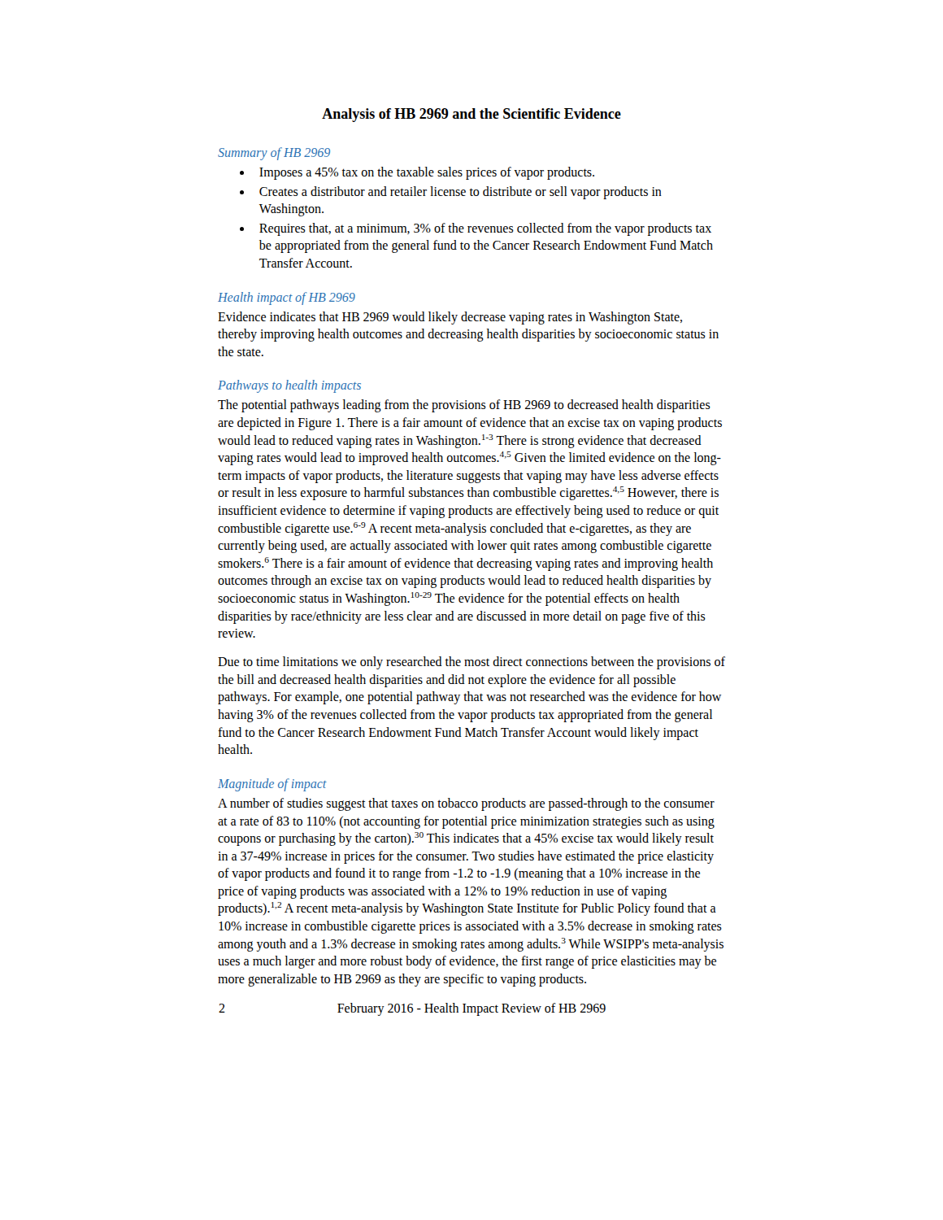Analysis of HB 2969 and the Scientific Evidence
Summary of HB 2969
Imposes a 45% tax on the taxable sales prices of vapor products.
Creates a distributor and retailer license to distribute or sell vapor products in Washington.
Requires that, at a minimum, 3% of the revenues collected from the vapor products tax be appropriated from the general fund to the Cancer Research Endowment Fund Match Transfer Account.
Health impact of HB 2969
Evidence indicates that HB 2969 would likely decrease vaping rates in Washington State, thereby improving health outcomes and decreasing health disparities by socioeconomic status in the state.
Pathways to health impacts
The potential pathways leading from the provisions of HB 2969 to decreased health disparities are depicted in Figure 1. There is a fair amount of evidence that an excise tax on vaping products would lead to reduced vaping rates in Washington.1-3 There is strong evidence that decreased vaping rates would lead to improved health outcomes.4,5 Given the limited evidence on the long-term impacts of vapor products, the literature suggests that vaping may have less adverse effects or result in less exposure to harmful substances than combustible cigarettes.4,5 However, there is insufficient evidence to determine if vaping products are effectively being used to reduce or quit combustible cigarette use.6-9 A recent meta-analysis concluded that e-cigarettes, as they are currently being used, are actually associated with lower quit rates among combustible cigarette smokers.6 There is a fair amount of evidence that decreasing vaping rates and improving health outcomes through an excise tax on vaping products would lead to reduced health disparities by socioeconomic status in Washington.10-29 The evidence for the potential effects on health disparities by race/ethnicity are less clear and are discussed in more detail on page five of this review.
Due to time limitations we only researched the most direct connections between the provisions of the bill and decreased health disparities and did not explore the evidence for all possible pathways. For example, one potential pathway that was not researched was the evidence for how having 3% of the revenues collected from the vapor products tax appropriated from the general fund to the Cancer Research Endowment Fund Match Transfer Account would likely impact health.
Magnitude of impact
A number of studies suggest that taxes on tobacco products are passed-through to the consumer at a rate of 83 to 110% (not accounting for potential price minimization strategies such as using coupons or purchasing by the carton).30 This indicates that a 45% excise tax would likely result in a 37-49% increase in prices for the consumer. Two studies have estimated the price elasticity of vapor products and found it to range from -1.2 to -1.9 (meaning that a 10% increase in the price of vaping products was associated with a 12% to 19% reduction in use of vaping products).1,2 A recent meta-analysis by Washington State Institute for Public Policy found that a 10% increase in combustible cigarette prices is associated with a 3.5% decrease in smoking rates among youth and a 1.3% decrease in smoking rates among adults.3 While WSIPP's meta-analysis uses a much larger and more robust body of evidence, the first range of price elasticities may be more generalizable to HB 2969 as they are specific to vaping products.
| 2 | February 2016 - Health Impact Review of HB 2969 | |